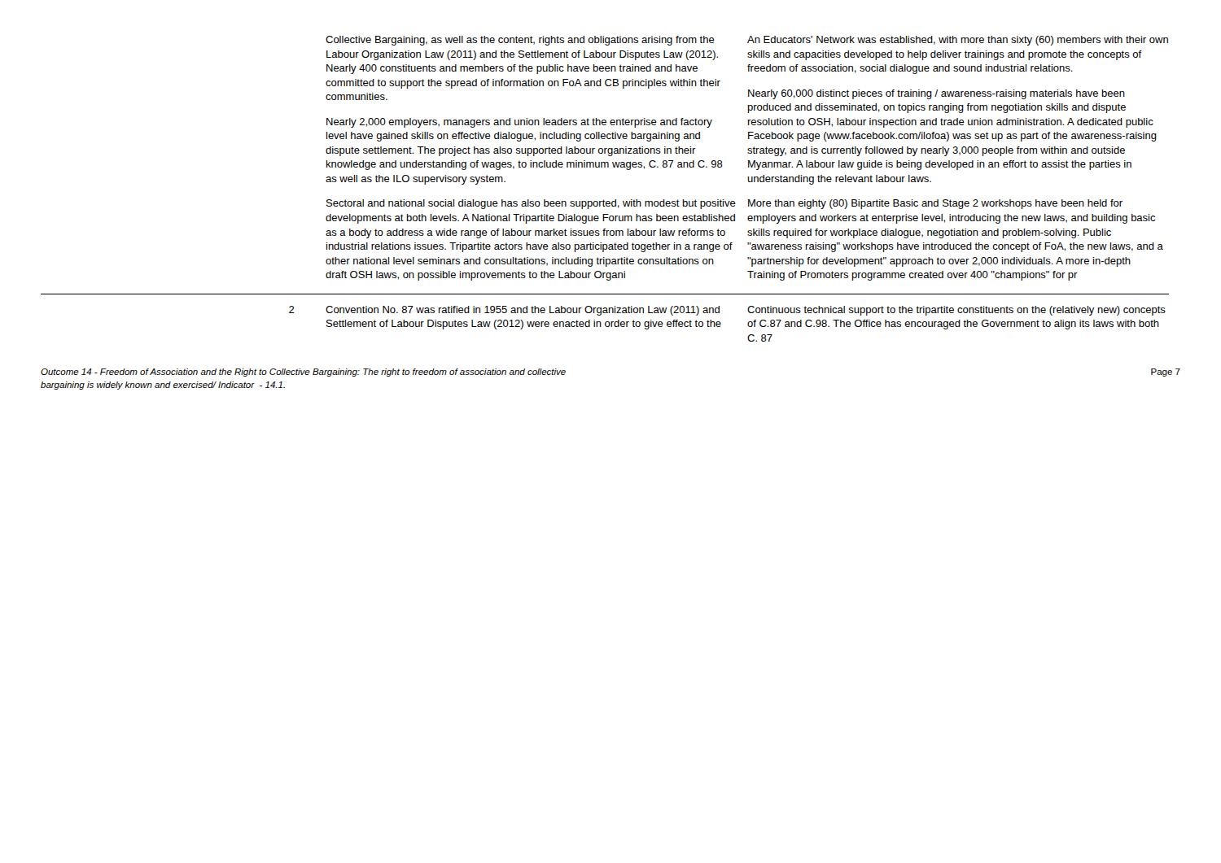| | | Collective Bargaining, as well as the content, rights and obligations arising from the Labour Organization Law (2011) and the Settlement of Labour Disputes Law (2012). Nearly 400 constituents and members of the public have been trained and have committed to support the spread of information on FoA and CB principles within their communities. Nearly 2,000 employers, managers and union leaders at the enterprise and factory level have gained skills on effective dialogue, including collective bargaining and dispute settlement. The project has also supported labour organizations in their knowledge and understanding of wages, to include minimum wages, C. 87 and C. 98 as well as the ILO supervisory system. Sectoral and national social dialogue has also been supported, with modest but positive developments at both levels. A National Tripartite Dialogue Forum has been established as a body to address a wide range of labour market issues from labour law reforms to industrial relations issues. Tripartite actors have also participated together in a range of other national level seminars and consultations, including tripartite consultations on draft OSH laws, on possible improvements to the Labour Organi | An Educators' Network was established, with more than sixty (60) members with their own skills and capacities developed to help deliver trainings and promote the concepts of freedom of association, social dialogue and sound industrial relations. Nearly 60,000 distinct pieces of training / awareness-raising materials have been produced and disseminated, on topics ranging from negotiation skills and dispute resolution to OSH, labour inspection and trade union administration. A dedicated public Facebook page (www.facebook.com/ilofoa) was set up as part of the awareness-raising strategy, and is currently followed by nearly 3,000 people from within and outside Myanmar. A labour law guide is being developed in an effort to assist the parties in understanding the relevant labour laws. More than eighty (80) Bipartite Basic and Stage 2 workshops have been held for employers and workers at enterprise level, introducing the new laws, and building basic skills required for workplace dialogue, negotiation and problem-solving. Public "awareness raising" workshops have introduced the concept of FoA, the new laws, and a "partnership for development" approach to over 2,000 individuals. A more in-depth Training of Promoters programme created over 400 "champions" for pr |
| | 2 | Convention No. 87 was ratified in 1955 and the Labour Organization Law (2011) and Settlement of Labour Disputes Law (2012) were enacted in order to give effect to the | Continuous technical support to the tripartite constituents on the (relatively new) concepts of C.87 and C.98. The Office has encouraged the Government to align its laws with both C. 87 |
Page 7 Outcome 14 - Freedom of Association and the Right to Collective Bargaining: The right to freedom of association and collective
bargaining is widely known and exercised/ Indicator - 14.1.